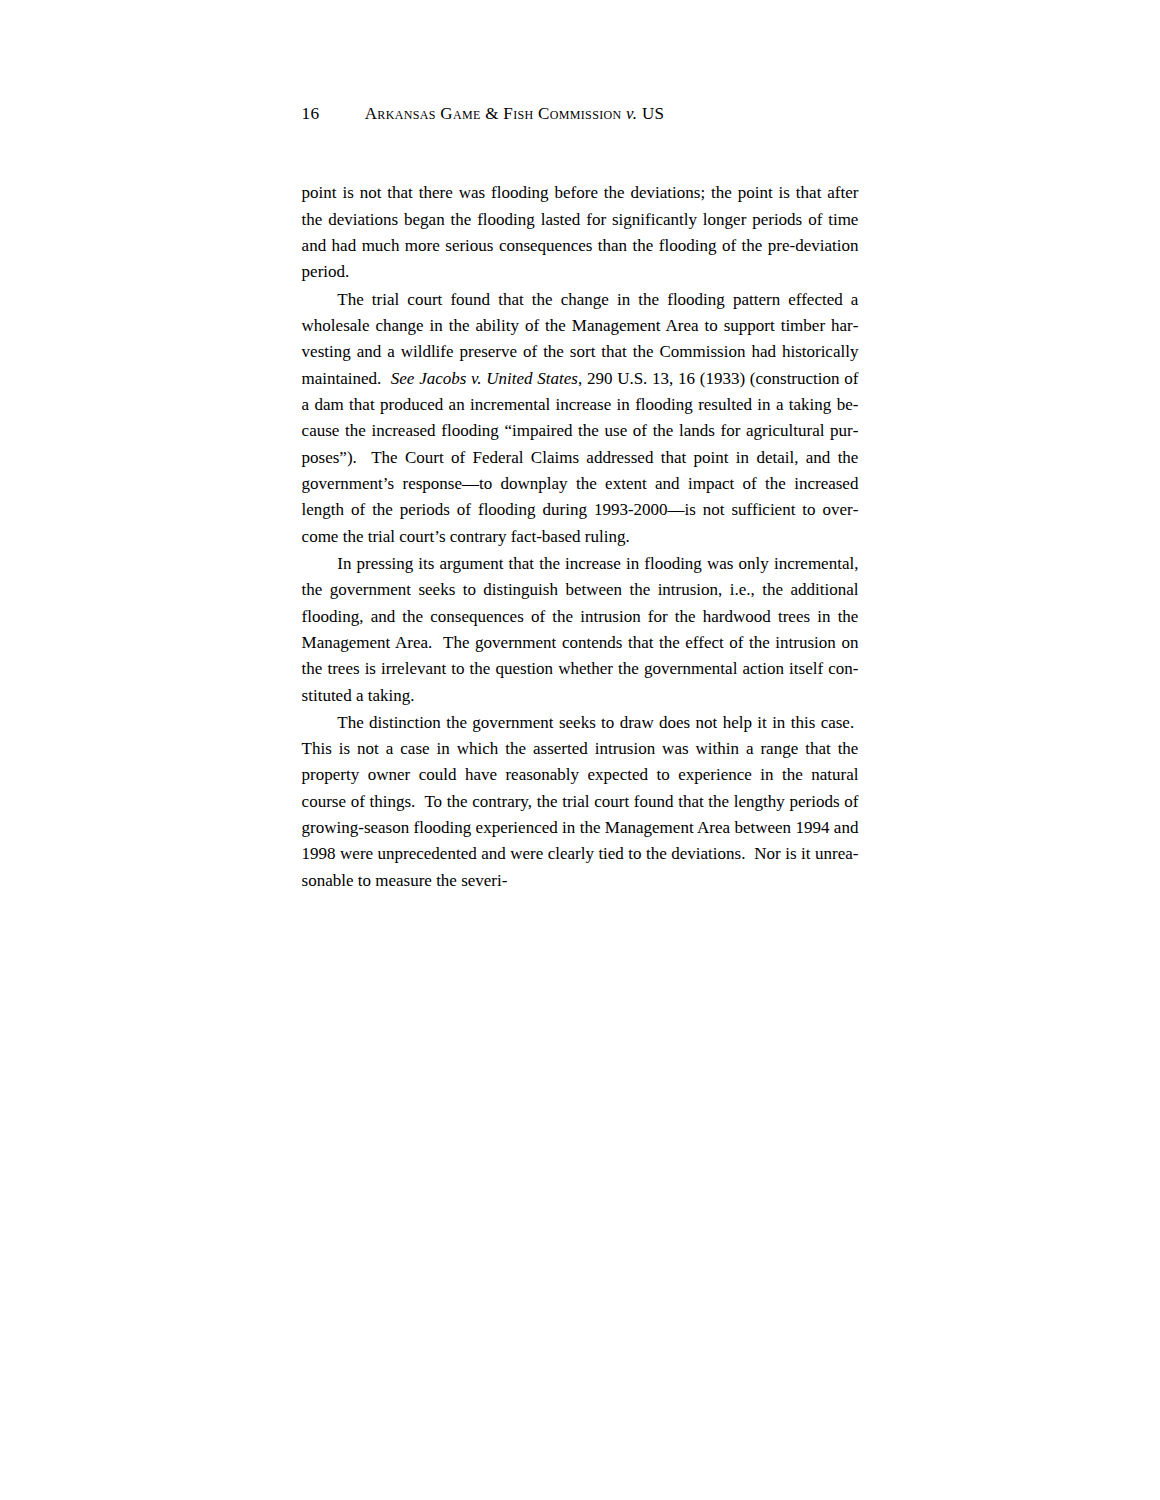16 Arkansas Game & Fish Commission v. US
point is not that there was flooding before the deviations; the point is that after the deviations began the flooding lasted for significantly longer periods of time and had much more serious consequences than the flooding of the pre-deviation period.
The trial court found that the change in the flooding pattern effected a wholesale change in the ability of the Management Area to support timber harvesting and a wildlife preserve of the sort that the Commission had historically maintained. See Jacobs v. United States, 290 U.S. 13, 16 (1933) (construction of a dam that produced an incremental increase in flooding resulted in a taking because the increased flooding “impaired the use of the lands for agricultural purposes”). The Court of Federal Claims addressed that point in detail, and the government’s response—to downplay the extent and impact of the increased length of the periods of flooding during 1993-2000—is not sufficient to overcome the trial court’s contrary fact-based ruling.
In pressing its argument that the increase in flooding was only incremental, the government seeks to distinguish between the intrusion, i.e., the additional flooding, and the consequences of the intrusion for the hardwood trees in the Management Area. The government contends that the effect of the intrusion on the trees is irrelevant to the question whether the governmental action itself constituted a taking.
The distinction the government seeks to draw does not help it in this case. This is not a case in which the asserted intrusion was within a range that the property owner could have reasonably expected to experience in the natural course of things. To the contrary, the trial court found that the lengthy periods of growing-season flooding experienced in the Management Area between 1994 and 1998 were unprecedented and were clearly tied to the deviations. Nor is it unreasonable to measure the severi-